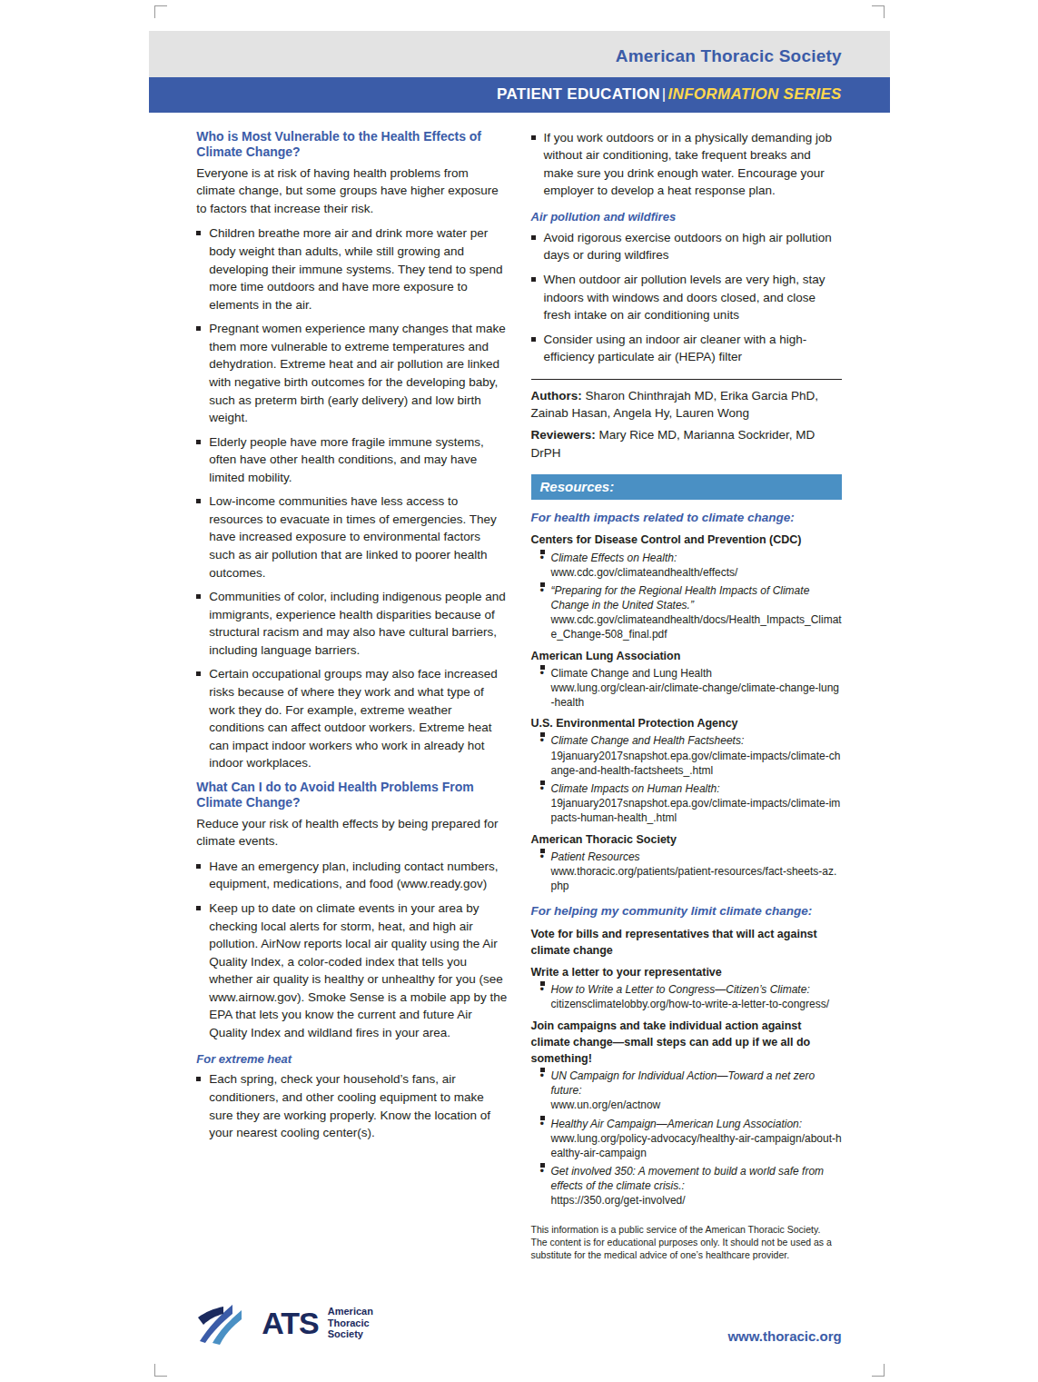American Thoracic Society
PATIENT EDUCATION|INFORMATION SERIES
Who is Most Vulnerable to the Health Effects of
Climate Change?
Everyone is at risk of having health problems from climate change, but some groups have higher exposure to factors that increase their risk.
Children breathe more air and drink more water per body weight than adults, while still growing and developing their immune systems. They tend to spend more time outdoors and have more exposure to elements in the air.
Pregnant women experience many changes that make them more vulnerable to extreme temperatures and dehydration. Extreme heat and air pollution are linked with negative birth outcomes for the developing baby, such as preterm birth (early delivery) and low birth weight.
Elderly people have more fragile immune systems, often have other health conditions, and may have limited mobility.
Low-income communities have less access to resources to evacuate in times of emergencies. They have increased exposure to environmental factors such as air pollution that are linked to poorer health outcomes.
Communities of color, including indigenous people and immigrants, experience health disparities because of structural racism and may also have cultural barriers, including language barriers.
Certain occupational groups may also face increased risks because of where they work and what type of work they do. For example, extreme weather conditions can affect outdoor workers. Extreme heat can impact indoor workers who work in already hot indoor workplaces.
What Can I do to Avoid Health Problems From
Climate Change?
Reduce your risk of health effects by being prepared for climate events.
Have an emergency plan, including contact numbers, equipment, medications, and food (www.ready.gov)
Keep up to date on climate events in your area by checking local alerts for storm, heat, and high air pollution. AirNow reports local air quality using the Air Quality Index, a color-coded index that tells you whether air quality is healthy or unhealthy for you (see www.airnow.gov). Smoke Sense is a mobile app by the EPA that lets you know the current and future Air Quality Index and wildland fires in your area.
For extreme heat
Each spring, check your household’s fans, air conditioners, and other cooling equipment to make sure they are working properly. Know the location of your nearest cooling center(s).
If you work outdoors or in a physically demanding job without air conditioning, take frequent breaks and make sure you drink enough water. Encourage your employer to develop a heat response plan.
Air pollution and wildfires
Avoid rigorous exercise outdoors on high air pollution days or during wildfires
When outdoor air pollution levels are very high, stay indoors with windows and doors closed, and close fresh intake on air conditioning units
Consider using an indoor air cleaner with a high-efficiency particulate air (HEPA) filter
Authors: Sharon Chinthrajah MD, Erika Garcia PhD, Zainab Hasan, Angela Hy, Lauren Wong
Reviewers: Mary Rice MD, Marianna Sockrider, MD DrPH
Resources:
For health impacts related to climate change:
Centers for Disease Control and Prevention (CDC)
Climate Effects on Health:
www.cdc.gov/climateandhealth/effects/
“Preparing for the Regional Health Impacts of Climate Change in the United States.”
www.cdc.gov/climateandhealth/docs/Health_Impacts_Climate_Change-508_final.pdf
American Lung Association
Climate Change and Lung Health
www.lung.org/clean-air/climate-change/climate-change-lung-health
U.S. Environmental Protection Agency
Climate Change and Health Factsheets:
19january2017snapshot.epa.gov/climate-impacts/climate-change-and-health-factsheets_.html
Climate Impacts on Human Health:
19january2017snapshot.epa.gov/climate-impacts/climate-impacts-human-health_.html
American Thoracic Society
Patient Resources
www.thoracic.org/patients/patient-resources/fact-sheets-az.php
For helping my community limit climate change:
Vote for bills and representatives that will act against climate change
Write a letter to your representative
How to Write a Letter to Congress—Citizen’s Climate:
citizensclimatelobby.org/how-to-write-a-letter-to-congress/
Join campaigns and take individual action against climate change—small steps can add up if we all do something!
UN Campaign for Individual Action—Toward a net zero future:
www.un.org/en/actnow
Healthy Air Campaign—American Lung Association:
www.lung.org/policy-advocacy/healthy-air-campaign/about-healthy-air-campaign
Get involved 350: A movement to build a world safe from effects of the climate crisis.:
https://350.org/get-involved/
This information is a public service of the American Thoracic Society.
The content is for educational purposes only. It should not be used as a substitute for the medical advice of one’s healthcare provider.
ATS
American
Thoracic
Society
www.thoracic.org